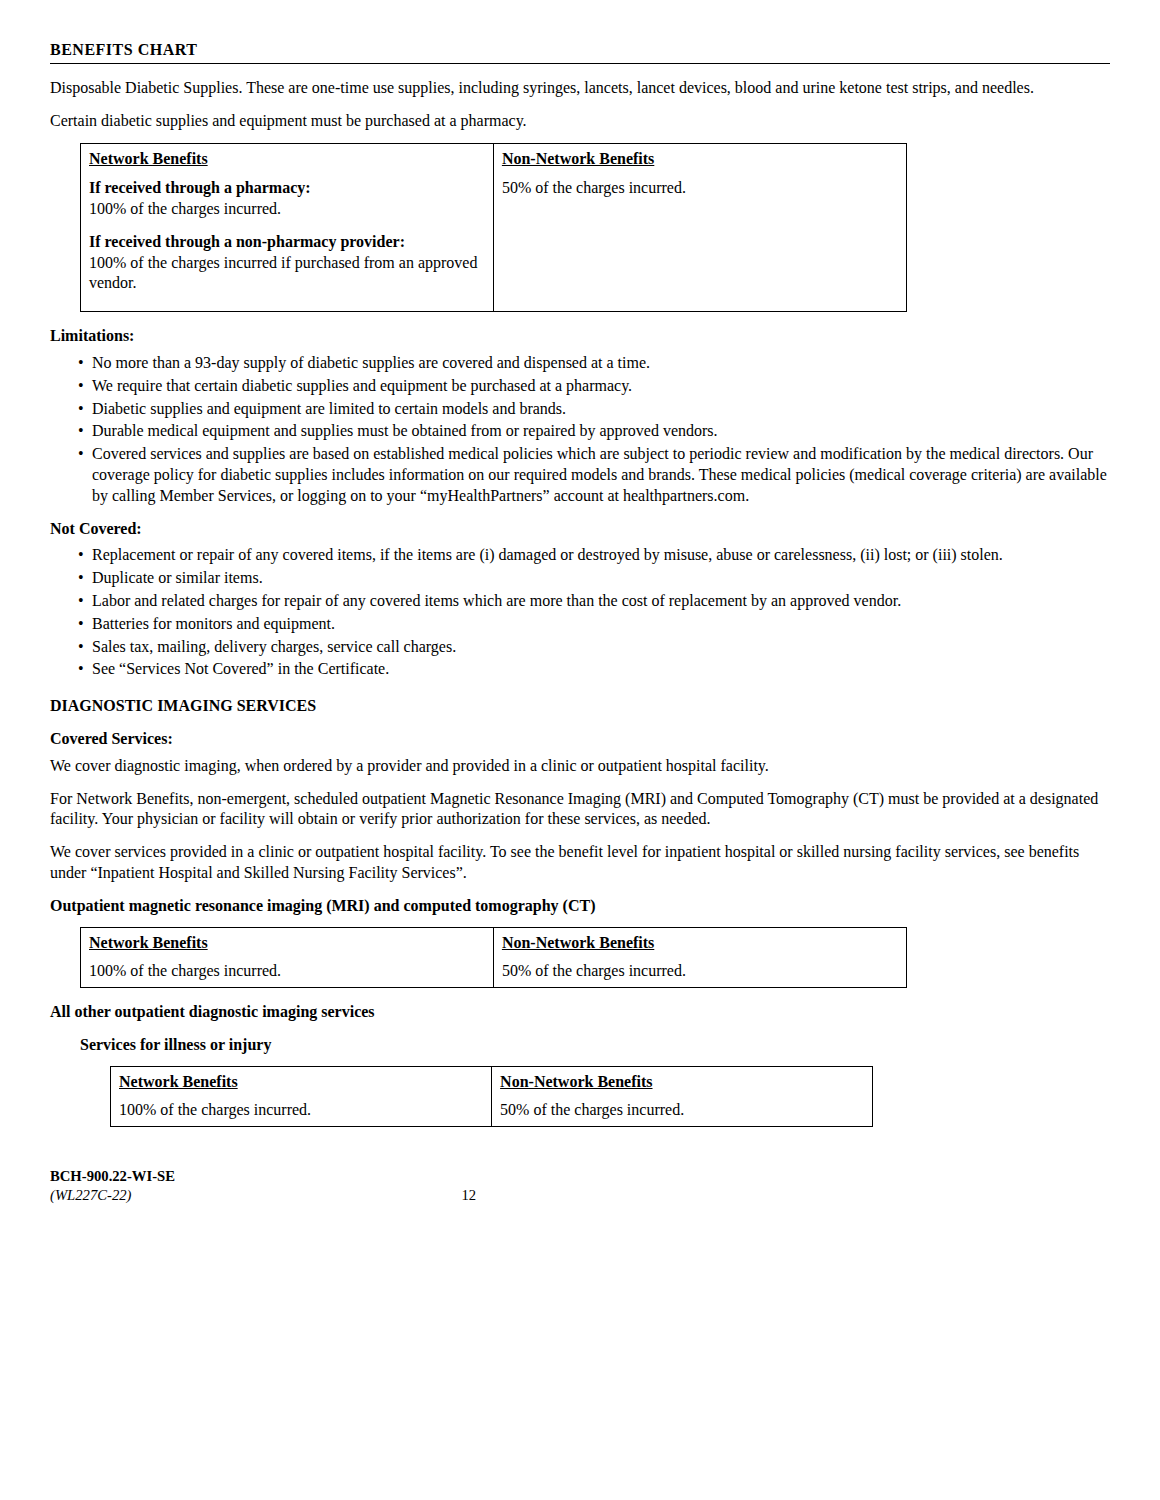BENEFITS CHART
Disposable Diabetic Supplies. These are one-time use supplies, including syringes, lancets, lancet devices, blood and urine ketone test strips, and needles.
Certain diabetic supplies and equipment must be purchased at a pharmacy.
| Network Benefits If received through a pharmacy: 100% of the charges incurred. If received through a non-pharmacy provider: 100% of the charges incurred if purchased from an approved vendor. | Non-Network Benefits 50% of the charges incurred. |
Limitations:
No more than a 93-day supply of diabetic supplies are covered and dispensed at a time.
We require that certain diabetic supplies and equipment be purchased at a pharmacy.
Diabetic supplies and equipment are limited to certain models and brands.
Durable medical equipment and supplies must be obtained from or repaired by approved vendors.
Covered services and supplies are based on established medical policies which are subject to periodic review and modification by the medical directors. Our coverage policy for diabetic supplies includes information on our required models and brands. These medical policies (medical coverage criteria) are available by calling Member Services, or logging on to your “myHealthPartners” account at healthpartners.com.
Not Covered:
Replacement or repair of any covered items, if the items are (i) damaged or destroyed by misuse, abuse or carelessness, (ii) lost; or (iii) stolen.
Duplicate or similar items.
Labor and related charges for repair of any covered items which are more than the cost of replacement by an approved vendor.
Batteries for monitors and equipment.
Sales tax, mailing, delivery charges, service call charges.
See “Services Not Covered” in the Certificate.
DIAGNOSTIC IMAGING SERVICES
Covered Services:
We cover diagnostic imaging, when ordered by a provider and provided in a clinic or outpatient hospital facility.
For Network Benefits, non-emergent, scheduled outpatient Magnetic Resonance Imaging (MRI) and Computed Tomography (CT) must be provided at a designated facility. Your physician or facility will obtain or verify prior authorization for these services, as needed.
We cover services provided in a clinic or outpatient hospital facility. To see the benefit level for inpatient hospital or skilled nursing facility services, see benefits under “Inpatient Hospital and Skilled Nursing Facility Services”.
Outpatient magnetic resonance imaging (MRI) and computed tomography (CT)
| Network Benefits 100% of the charges incurred. | Non-Network Benefits 50% of the charges incurred. |
All other outpatient diagnostic imaging services
Services for illness or injury
| Network Benefits 100% of the charges incurred. | Non-Network Benefits 50% of the charges incurred. |
BCH-900.22-WI-SE
(WL227C-22)12